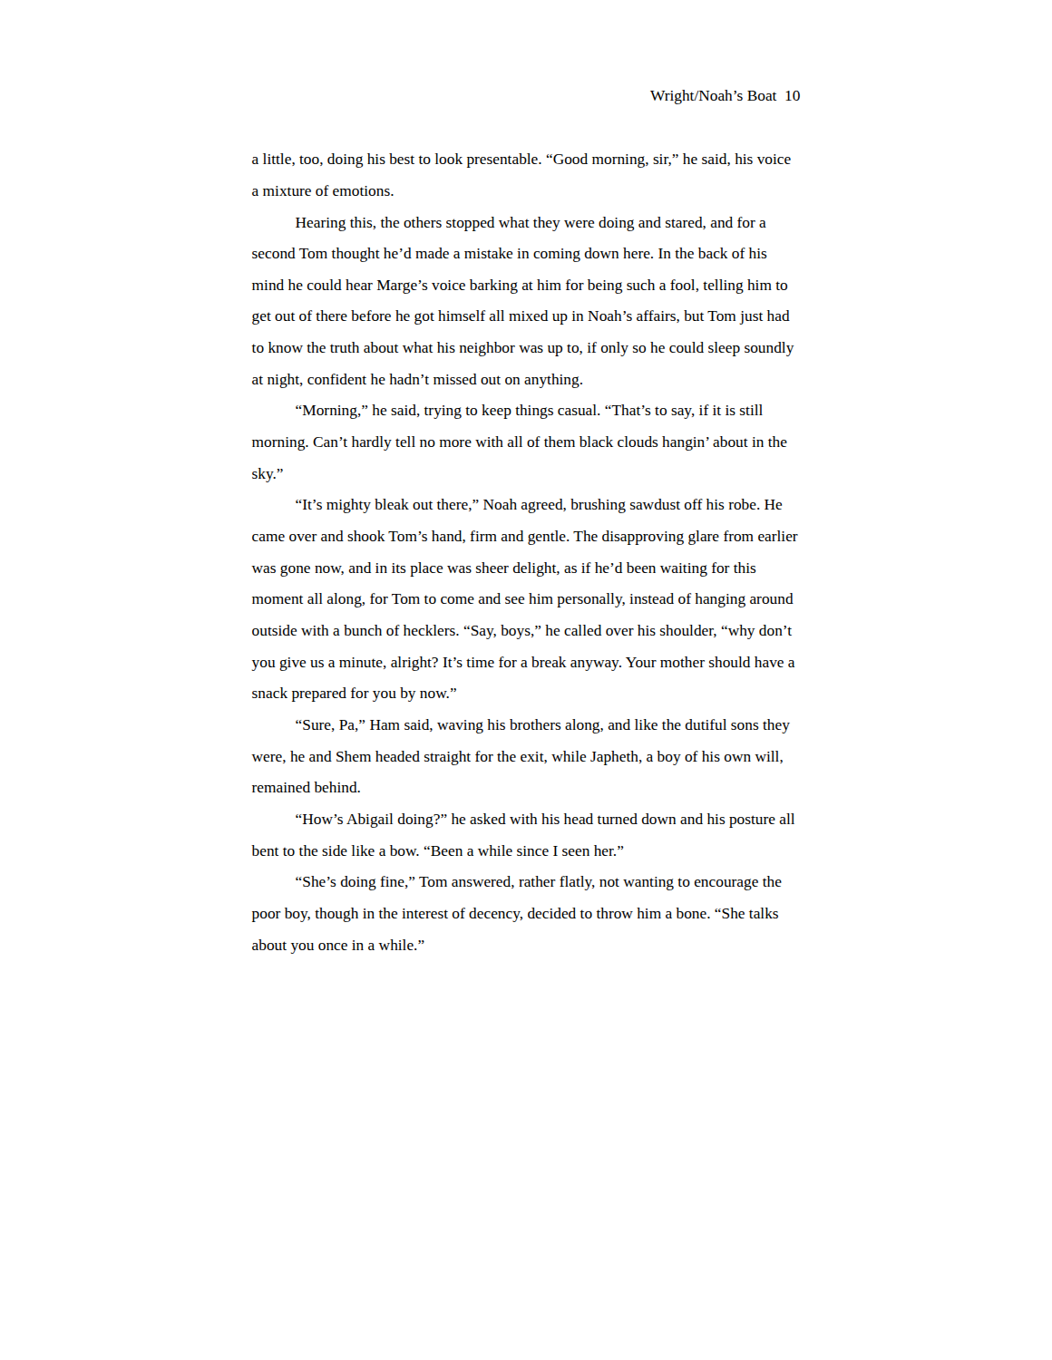Wright/Noah’s Boat 10
a little, too, doing his best to look presentable. “Good morning, sir,” he said, his voice a mixture of emotions.
Hearing this, the others stopped what they were doing and stared, and for a second Tom thought he’d made a mistake in coming down here. In the back of his mind he could hear Marge’s voice barking at him for being such a fool, telling him to get out of there before he got himself all mixed up in Noah’s affairs, but Tom just had to know the truth about what his neighbor was up to, if only so he could sleep soundly at night, confident he hadn’t missed out on anything.
“Morning,” he said, trying to keep things casual. “That’s to say, if it is still morning. Can’t hardly tell no more with all of them black clouds hangin’ about in the sky.”
“It’s mighty bleak out there,” Noah agreed, brushing sawdust off his robe. He came over and shook Tom’s hand, firm and gentle. The disapproving glare from earlier was gone now, and in its place was sheer delight, as if he’d been waiting for this moment all along, for Tom to come and see him personally, instead of hanging around outside with a bunch of hecklers. “Say, boys,” he called over his shoulder, “why don’t you give us a minute, alright? It’s time for a break anyway. Your mother should have a snack prepared for you by now.”
“Sure, Pa,” Ham said, waving his brothers along, and like the dutiful sons they were, he and Shem headed straight for the exit, while Japheth, a boy of his own will, remained behind.
“How’s Abigail doing?” he asked with his head turned down and his posture all bent to the side like a bow. “Been a while since I seen her.”
“She’s doing fine,” Tom answered, rather flatly, not wanting to encourage the poor boy, though in the interest of decency, decided to throw him a bone. “She talks about you once in a while.”